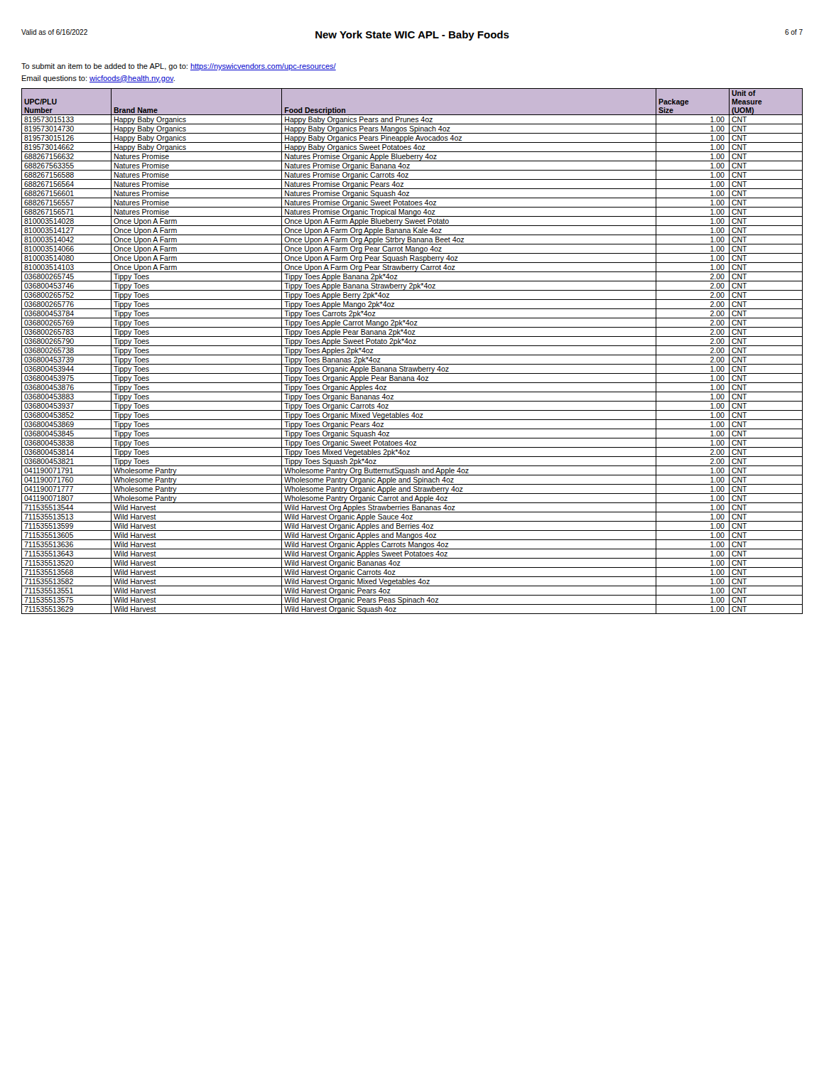Valid as of 6/16/2022
New York State WIC APL - Baby Foods
6 of 7
To submit an item to be added to the APL, go to: https://nyswicvendors.com/upc-resources/
Email questions to: wicfoods@health.ny.gov.
| UPC/PLU Number | Brand Name | Food Description | Package Size | Unit of Measure (UOM) |
| --- | --- | --- | --- | --- |
| 819573015133 | Happy Baby Organics | Happy Baby Organics Pears and Prunes 4oz | 1.00 | CNT |
| 819573014730 | Happy Baby Organics | Happy Baby Organics Pears Mangos Spinach 4oz | 1.00 | CNT |
| 819573015126 | Happy Baby Organics | Happy Baby Organics Pears Pineapple Avocados 4oz | 1.00 | CNT |
| 819573014662 | Happy Baby Organics | Happy Baby Organics Sweet Potatoes 4oz | 1.00 | CNT |
| 688267156632 | Natures Promise | Natures Promise Organic Apple Blueberry 4oz | 1.00 | CNT |
| 688267563355 | Natures Promise | Natures Promise Organic Banana 4oz | 1.00 | CNT |
| 688267156588 | Natures Promise | Natures Promise Organic Carrots 4oz | 1.00 | CNT |
| 688267156564 | Natures Promise | Natures Promise Organic Pears 4oz | 1.00 | CNT |
| 688267156601 | Natures Promise | Natures Promise Organic Squash 4oz | 1.00 | CNT |
| 688267156557 | Natures Promise | Natures Promise Organic Sweet Potatoes 4oz | 1.00 | CNT |
| 688267156571 | Natures Promise | Natures Promise Organic Tropical Mango 4oz | 1.00 | CNT |
| 810003514028 | Once Upon A Farm | Once Upon A Farm Apple Blueberry Sweet Potato | 1.00 | CNT |
| 810003514127 | Once Upon A Farm | Once Upon A Farm Org Apple Banana Kale 4oz | 1.00 | CNT |
| 810003514042 | Once Upon A Farm | Once Upon A Farm Org Apple Strbry Banana Beet 4oz | 1.00 | CNT |
| 810003514066 | Once Upon A Farm | Once Upon A Farm Org Pear Carrot Mango 4oz | 1.00 | CNT |
| 810003514080 | Once Upon A Farm | Once Upon A Farm Org Pear Squash Raspberry 4oz | 1.00 | CNT |
| 810003514103 | Once Upon A Farm | Once Upon A Farm Org Pear Strawberry Carrot 4oz | 1.00 | CNT |
| 036800265745 | Tippy Toes | Tippy Toes Apple Banana 2pk*4oz | 2.00 | CNT |
| 036800453746 | Tippy Toes | Tippy Toes Apple Banana Strawberry 2pk*4oz | 2.00 | CNT |
| 036800265752 | Tippy Toes | Tippy Toes Apple Berry 2pk*4oz | 2.00 | CNT |
| 036800265776 | Tippy Toes | Tippy Toes Apple Mango 2pk*4oz | 2.00 | CNT |
| 036800453784 | Tippy Toes | Tippy Toes Carrots 2pk*4oz | 2.00 | CNT |
| 036800265769 | Tippy Toes | Tippy Toes Apple Carrot Mango 2pk*4oz | 2.00 | CNT |
| 036800265783 | Tippy Toes | Tippy Toes Apple Pear Banana 2pk*4oz | 2.00 | CNT |
| 036800265790 | Tippy Toes | Tippy Toes Apple Sweet Potato 2pk*4oz | 2.00 | CNT |
| 036800265738 | Tippy Toes | Tippy Toes Apples 2pk*4oz | 2.00 | CNT |
| 036800453739 | Tippy Toes | Tippy Toes Bananas 2pk*4oz | 2.00 | CNT |
| 036800453944 | Tippy Toes | Tippy Toes Organic Apple Banana Strawberry 4oz | 1.00 | CNT |
| 036800453975 | Tippy Toes | Tippy Toes Organic Apple Pear Banana 4oz | 1.00 | CNT |
| 036800453876 | Tippy Toes | Tippy Toes Organic Apples 4oz | 1.00 | CNT |
| 036800453883 | Tippy Toes | Tippy Toes Organic Bananas 4oz | 1.00 | CNT |
| 036800453937 | Tippy Toes | Tippy Toes Organic Carrots 4oz | 1.00 | CNT |
| 036800453852 | Tippy Toes | Tippy Toes Organic Mixed Vegetables 4oz | 1.00 | CNT |
| 036800453869 | Tippy Toes | Tippy Toes Organic Pears 4oz | 1.00 | CNT |
| 036800453845 | Tippy Toes | Tippy Toes Organic Squash 4oz | 1.00 | CNT |
| 036800453838 | Tippy Toes | Tippy Toes Organic Sweet Potatoes 4oz | 1.00 | CNT |
| 036800453814 | Tippy Toes | Tippy Toes Mixed Vegetables 2pk*4oz | 2.00 | CNT |
| 036800453821 | Tippy Toes | Tippy Toes Squash 2pk*4oz | 2.00 | CNT |
| 041190071791 | Wholesome Pantry | Wholesome Pantry Org ButternutSquash and Apple 4oz | 1.00 | CNT |
| 041190071760 | Wholesome Pantry | Wholesome Pantry Organic Apple and Spinach 4oz | 1.00 | CNT |
| 041190071777 | Wholesome Pantry | Wholesome Pantry Organic Apple and Strawberry 4oz | 1.00 | CNT |
| 041190071807 | Wholesome Pantry | Wholesome Pantry Organic Carrot and Apple 4oz | 1.00 | CNT |
| 711535513544 | Wild Harvest | Wild Harvest Org Apples Strawberries Bananas 4oz | 1.00 | CNT |
| 711535513513 | Wild Harvest | Wild Harvest Organic Apple Sauce 4oz | 1.00 | CNT |
| 711535513599 | Wild Harvest | Wild Harvest Organic Apples and Berries 4oz | 1.00 | CNT |
| 711535513605 | Wild Harvest | Wild Harvest Organic Apples and Mangos 4oz | 1.00 | CNT |
| 711535513636 | Wild Harvest | Wild Harvest Organic Apples Carrots Mangos 4oz | 1.00 | CNT |
| 711535513643 | Wild Harvest | Wild Harvest Organic Apples Sweet Potatoes 4oz | 1.00 | CNT |
| 711535513520 | Wild Harvest | Wild Harvest Organic Bananas 4oz | 1.00 | CNT |
| 711535513568 | Wild Harvest | Wild Harvest Organic Carrots 4oz | 1.00 | CNT |
| 711535513582 | Wild Harvest | Wild Harvest Organic Mixed Vegetables 4oz | 1.00 | CNT |
| 711535513551 | Wild Harvest | Wild Harvest Organic Pears 4oz | 1.00 | CNT |
| 711535513575 | Wild Harvest | Wild Harvest Organic Pears Peas Spinach 4oz | 1.00 | CNT |
| 711535513629 | Wild Harvest | Wild Harvest Organic Squash 4oz | 1.00 | CNT |